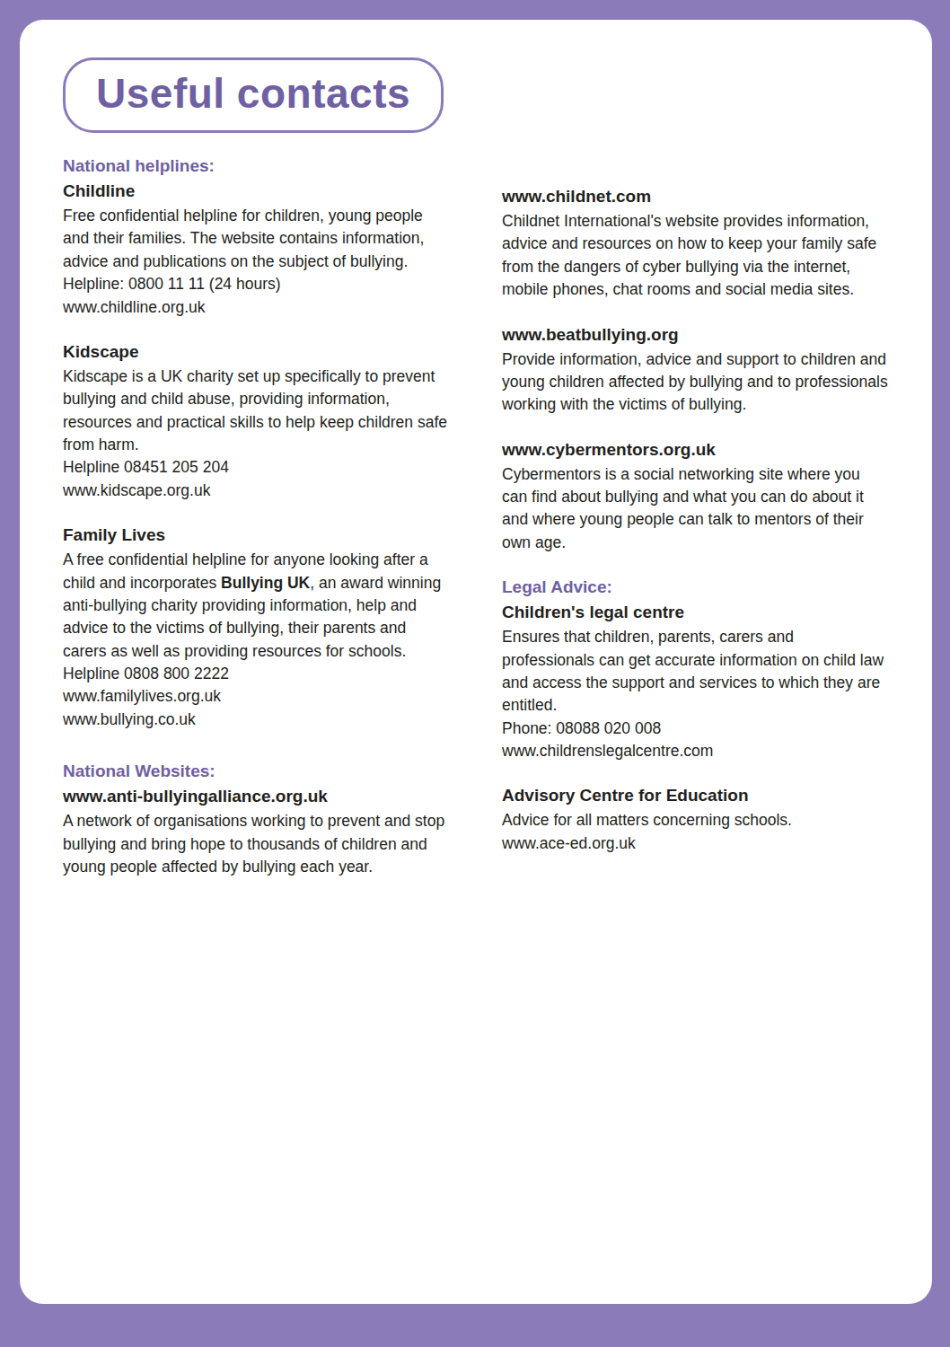Useful contacts
National helplines:
Childline
Free confidential helpline for children, young people and their families. The website contains information, advice and publications on the subject of bullying.
Helpline: 0800 11 11 (24 hours)
www.childline.org.uk
Kidscape
Kidscape is a UK charity set up specifically to prevent bullying and child abuse, providing information, resources and practical skills to help keep children safe from harm.
Helpline 08451 205 204
www.kidscape.org.uk
Family Lives
A free confidential helpline for anyone looking after a child and incorporates Bullying UK, an award winning anti-bullying charity providing information, help and advice to the victims of bullying, their parents and carers as well as providing resources for schools.
Helpline 0808 800 2222
www.familylives.org.uk
www.bullying.co.uk
National Websites:
www.anti-bullyingalliance.org.uk
A network of organisations working to prevent and stop bullying and bring hope to thousands of children and young people affected by bullying each year.
www.childnet.com
Childnet International's website provides information, advice and resources on how to keep your family safe from the dangers of cyber bullying via the internet, mobile phones, chat rooms and social media sites.
www.beatbullying.org
Provide information, advice and support to children and young children affected by bullying and to professionals working with the victims of bullying.
www.cybermentors.org.uk
Cybermentors is a social networking site where you can find about bullying and what you can do about it and where young people can talk to mentors of their own age.
Legal Advice:
Children's legal centre
Ensures that children, parents, carers and professionals can get accurate information on child law and access the support and services to which they are entitled.
Phone: 08088 020 008
www.childrenslegalcentre.com
Advisory Centre for Education
Advice for all matters concerning schools.
www.ace-ed.org.uk